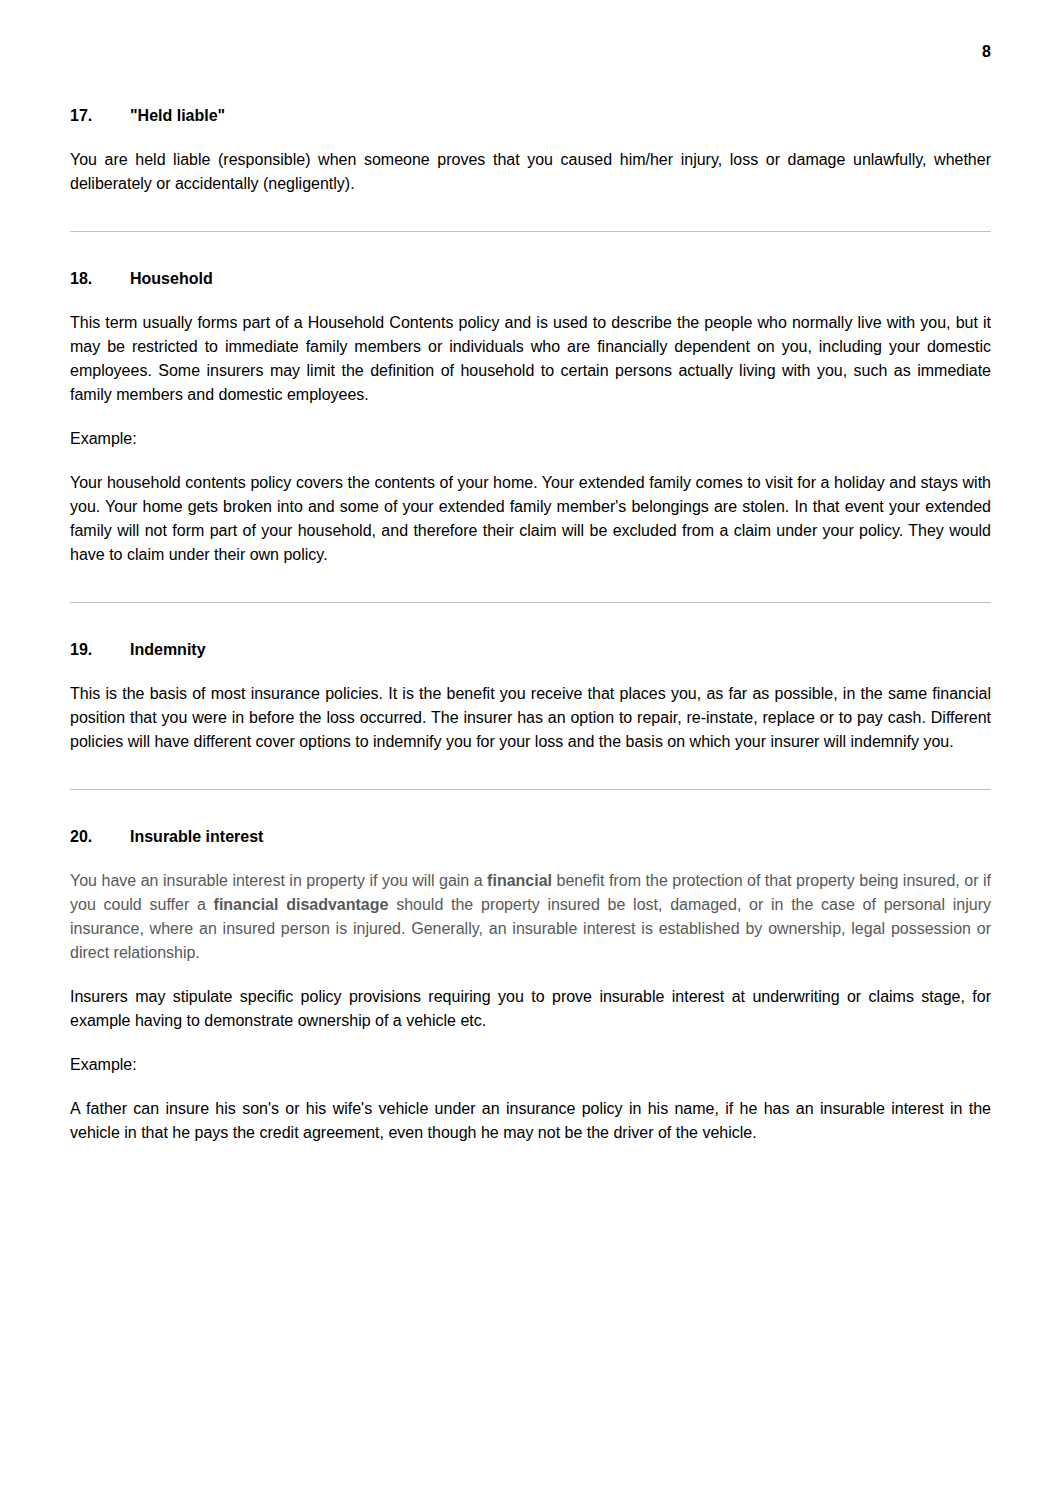8
17."Held liable"
You are held liable (responsible) when someone proves that you caused him/her injury, loss or damage unlawfully, whether deliberately or accidentally (negligently).
18. Household
This term usually forms part of a Household Contents policy and is used to describe the people who normally live with you, but it may be restricted to immediate family members or individuals who are financially dependent on you, including your domestic employees. Some insurers may limit the definition of household to certain persons actually living with you, such as immediate family members and domestic employees.
Example:
Your household contents policy covers the contents of your home. Your extended family comes to visit for a holiday and stays with you. Your home gets broken into and some of your extended family member's belongings are stolen. In that event your extended family will not form part of your household, and therefore their claim will be excluded from a claim under your policy. They would have to claim under their own policy.
19. Indemnity
This is the basis of most insurance policies. It is the benefit you receive that places you, as far as possible, in the same financial position that you were in before the loss occurred. The insurer has an option to repair, re-instate, replace or to pay cash. Different policies will have different cover options to indemnify you for your loss and the basis on which your insurer will indemnify you.
20. Insurable interest
You have an insurable interest in property if you will gain a financial benefit from the protection of that property being insured, or if you could suffer a financial disadvantage should the property insured be lost, damaged, or in the case of personal injury insurance, where an insured person is injured. Generally, an insurable interest is established by ownership, legal possession or direct relationship.
Insurers may stipulate specific policy provisions requiring you to prove insurable interest at underwriting or claims stage, for example having to demonstrate ownership of a vehicle etc.
Example:
A father can insure his son's or his wife's vehicle under an insurance policy in his name, if he has an insurable interest in the vehicle in that he pays the credit agreement, even though he may not be the driver of the vehicle.